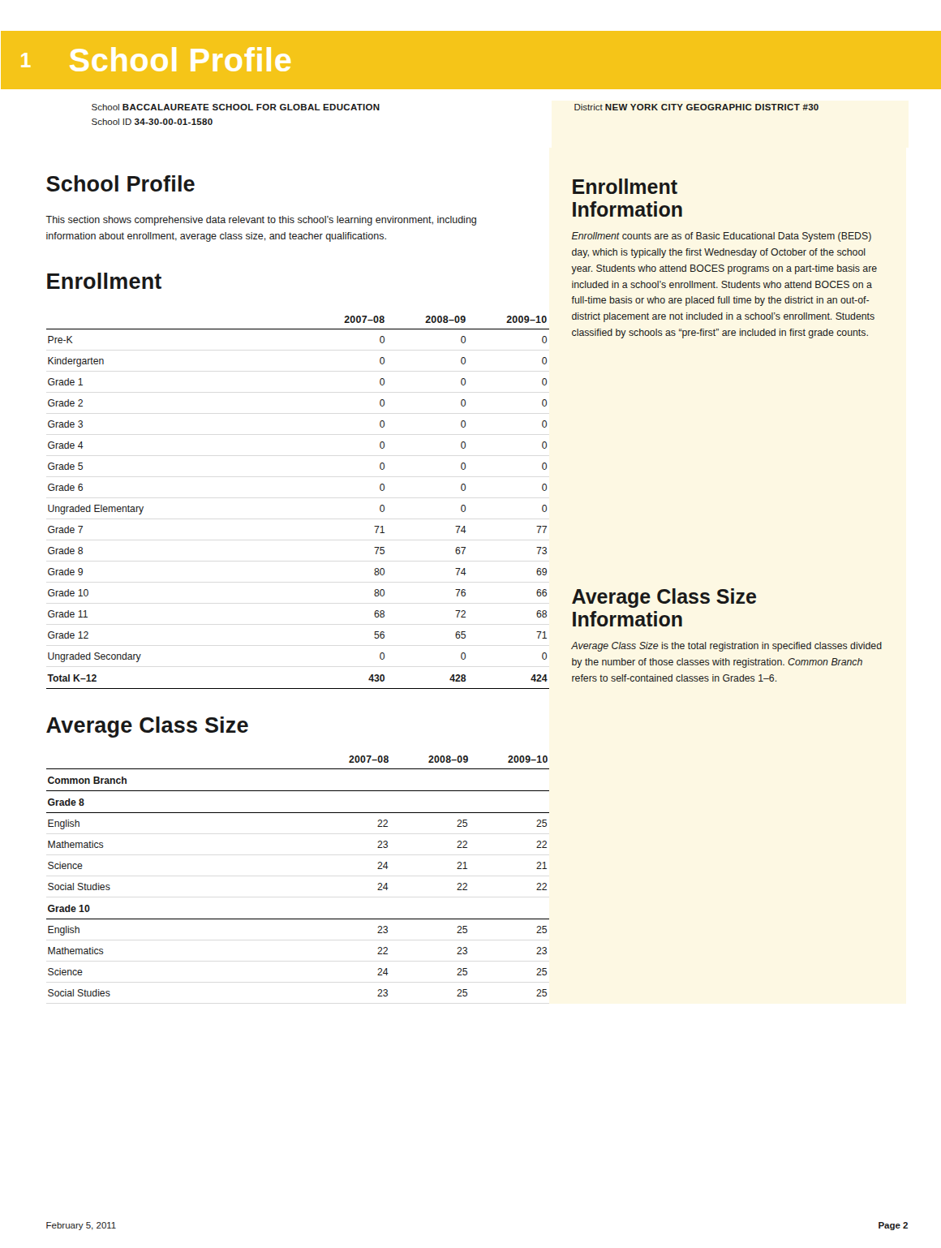1
School Profile
School BACCALAUREATE SCHOOL FOR GLOBAL EDUCATION
School ID 34-30-00-01-1580
District NEW YORK CITY GEOGRAPHIC DISTRICT #30
School Profile
This section shows comprehensive data relevant to this school’s learning environment, including information about enrollment, average class size, and teacher qualifications.
Enrollment
| | 2007–08 | 2008–09 | 2009–10 |
| --- | --- | --- | --- |
| Pre-K | 0 | 0 | 0 |
| Kindergarten | 0 | 0 | 0 |
| Grade 1 | 0 | 0 | 0 |
| Grade 2 | 0 | 0 | 0 |
| Grade 3 | 0 | 0 | 0 |
| Grade 4 | 0 | 0 | 0 |
| Grade 5 | 0 | 0 | 0 |
| Grade 6 | 0 | 0 | 0 |
| Ungraded Elementary | 0 | 0 | 0 |
| Grade 7 | 71 | 74 | 77 |
| Grade 8 | 75 | 67 | 73 |
| Grade 9 | 80 | 74 | 69 |
| Grade 10 | 80 | 76 | 66 |
| Grade 11 | 68 | 72 | 68 |
| Grade 12 | 56 | 65 | 71 |
| Ungraded Secondary | 0 | 0 | 0 |
| Total K–12 | 430 | 428 | 424 |
Average Class Size
| | 2007–08 | 2008–09 | 2009–10 |
| --- | --- | --- | --- |
| Common Branch | | | |
| Grade 8 | | | |
| English | 22 | 25 | 25 |
| Mathematics | 23 | 22 | 22 |
| Science | 24 | 21 | 21 |
| Social Studies | 24 | 22 | 22 |
| Grade 10 | | | |
| English | 23 | 25 | 25 |
| Mathematics | 22 | 23 | 23 |
| Science | 24 | 25 | 25 |
| Social Studies | 23 | 25 | 25 |
Enrollment
Information
Enrollment counts are as of Basic Educational Data System (BEDS) day, which is typically the first Wednesday of October of the school year. Students who attend BOCES programs on a part-time basis are included in a school’s enrollment. Students who attend BOCES on a full-time basis or who are placed full time by the district in an out-of-district placement are not included in a school’s enrollment. Students classified by schools as “pre-first” are included in first grade counts.
Average Class Size
Information
Average Class Size is the total registration in specified classes divided by the number of those classes with registration. Common Branch refers to self-contained classes in Grades 1–6.
February 5, 2011
Page 2